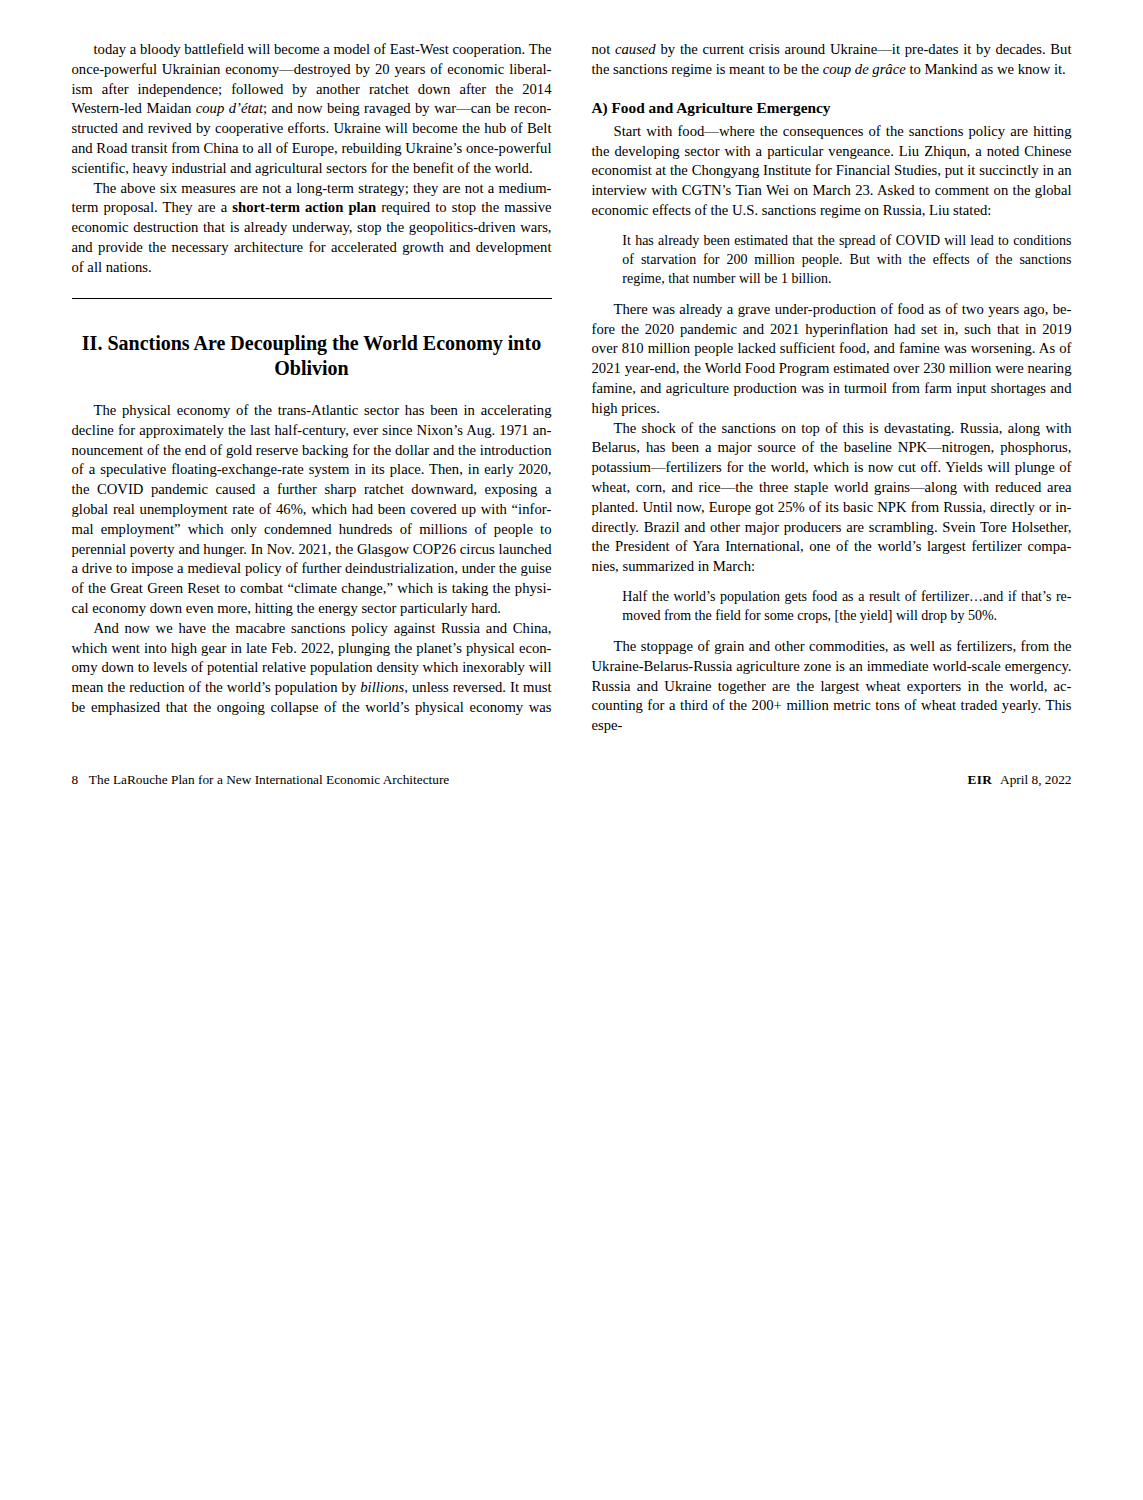today a bloody battlefield will become a model of East-West cooperation. The once-powerful Ukrainian economy—destroyed by 20 years of economic liberalism after independence; followed by another ratchet down after the 2014 Western-led Maidan coup d’état; and now being ravaged by war—can be reconstructed and revived by cooperative efforts. Ukraine will become the hub of Belt and Road transit from China to all of Europe, rebuilding Ukraine’s once-powerful scientific, heavy industrial and agricultural sectors for the benefit of the world.
The above six measures are not a long-term strategy; they are not a medium-term proposal. They are a short-term action plan required to stop the massive economic destruction that is already underway, stop the geopolitics-driven wars, and provide the necessary architecture for accelerated growth and development of all nations.
II. Sanctions Are Decoupling the World Economy into Oblivion
The physical economy of the trans-Atlantic sector has been in accelerating decline for approximately the last half-century, ever since Nixon’s Aug. 1971 announcement of the end of gold reserve backing for the dollar and the introduction of a speculative floating-exchange-rate system in its place. Then, in early 2020, the COVID pandemic caused a further sharp ratchet downward, exposing a global real unemployment rate of 46%, which had been covered up with “informal employment” which only condemned hundreds of millions of people to perennial poverty and hunger. In Nov. 2021, the Glasgow COP26 circus launched a drive to impose a medieval policy of further deindustrialization, under the guise of the Great Green Reset to combat “climate change,” which is taking the physical economy down even more, hitting the energy sector particularly hard.
And now we have the macabre sanctions policy against Russia and China, which went into high gear in late Feb. 2022, plunging the planet’s physical economy down to levels of potential relative population density which inexorably will mean the reduction of the world’s population by billions, unless reversed. It must be emphasized that the ongoing collapse of the world’s physical economy was not caused by the current crisis around Ukraine—it pre-dates it by decades. But the sanctions regime is meant to be the coup de grâce to Mankind as we know it.
A) Food and Agriculture Emergency
Start with food—where the consequences of the sanctions policy are hitting the developing sector with a particular vengeance. Liu Zhiqun, a noted Chinese economist at the Chongyang Institute for Financial Studies, put it succinctly in an interview with CGTN’s Tian Wei on March 23. Asked to comment on the global economic effects of the U.S. sanctions regime on Russia, Liu stated:
It has already been estimated that the spread of COVID will lead to conditions of starvation for 200 million people. But with the effects of the sanctions regime, that number will be 1 billion.
There was already a grave under-production of food as of two years ago, before the 2020 pandemic and 2021 hyperinflation had set in, such that in 2019 over 810 million people lacked sufficient food, and famine was worsening. As of 2021 year-end, the World Food Program estimated over 230 million were nearing famine, and agriculture production was in turmoil from farm input shortages and high prices.
The shock of the sanctions on top of this is devastating. Russia, along with Belarus, has been a major source of the baseline NPK—nitrogen, phosphorus, potassium—fertilizers for the world, which is now cut off. Yields will plunge of wheat, corn, and rice—the three staple world grains—along with reduced area planted. Until now, Europe got 25% of its basic NPK from Russia, directly or indirectly. Brazil and other major producers are scrambling. Svein Tore Holsether, the President of Yara International, one of the world’s largest fertilizer companies, summarized in March:
Half the world’s population gets food as a result of fertilizer…and if that’s removed from the field for some crops, [the yield] will drop by 50%.
The stoppage of grain and other commodities, as well as fertilizers, from the Ukraine-Belarus-Russia agriculture zone is an immediate world-scale emergency. Russia and Ukraine together are the largest wheat exporters in the world, accounting for a third of the 200+ million metric tons of wheat traded yearly. This espe-
8 The LaRouche Plan for a New International Economic Architecture
EIRApril 8, 2022